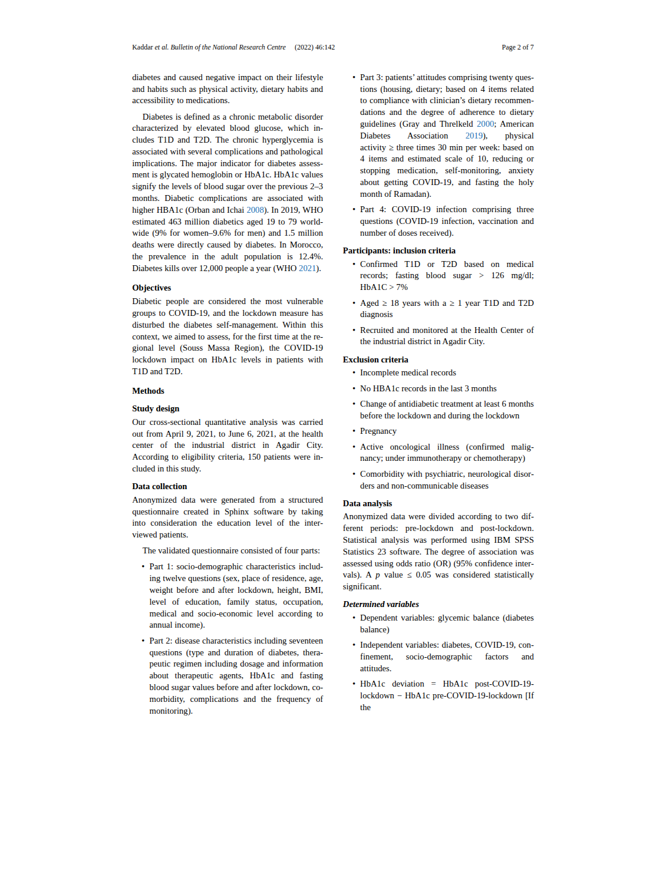Kaddar et al. Bulletin of the National Research Centre (2022) 46:142
Page 2 of 7
diabetes and caused negative impact on their lifestyle and habits such as physical activity, dietary habits and accessibility to medications.
Diabetes is defined as a chronic metabolic disorder characterized by elevated blood glucose, which includes T1D and T2D. The chronic hyperglycemia is associated with several complications and pathological implications. The major indicator for diabetes assessment is glycated hemoglobin or HbA1c. HbA1c values signify the levels of blood sugar over the previous 2–3 months. Diabetic complications are associated with higher HBA1c (Orban and Ichai 2008). In 2019, WHO estimated 463 million diabetics aged 19 to 79 worldwide (9% for women–9.6% for men) and 1.5 million deaths were directly caused by diabetes. In Morocco, the prevalence in the adult population is 12.4%. Diabetes kills over 12,000 people a year (WHO 2021).
Objectives
Diabetic people are considered the most vulnerable groups to COVID-19, and the lockdown measure has disturbed the diabetes self-management. Within this context, we aimed to assess, for the first time at the regional level (Souss Massa Region), the COVID-19 lockdown impact on HbA1c levels in patients with T1D and T2D.
Methods
Study design
Our cross-sectional quantitative analysis was carried out from April 9, 2021, to June 6, 2021, at the health center of the industrial district in Agadir City. According to eligibility criteria, 150 patients were included in this study.
Data collection
Anonymized data were generated from a structured questionnaire created in Sphinx software by taking into consideration the education level of the interviewed patients.
The validated questionnaire consisted of four parts:
Part 1: socio-demographic characteristics including twelve questions (sex, place of residence, age, weight before and after lockdown, height, BMI, level of education, family status, occupation, medical and socio-economic level according to annual income).
Part 2: disease characteristics including seventeen questions (type and duration of diabetes, therapeutic regimen including dosage and information about therapeutic agents, HbA1c and fasting blood sugar values before and after lockdown, comorbidity, complications and the frequency of monitoring).
Part 3: patients’ attitudes comprising twenty questions (housing, dietary; based on 4 items related to compliance with clinician’s dietary recommendations and the degree of adherence to dietary guidelines (Gray and Threlkeld 2000; American Diabetes Association 2019), physical activity ≥ three times 30 min per week: based on 4 items and estimated scale of 10, reducing or stopping medication, self-monitoring, anxiety about getting COVID-19, and fasting the holy month of Ramadan).
Part 4: COVID-19 infection comprising three questions (COVID-19 infection, vaccination and number of doses received).
Participants: inclusion criteria
Confirmed T1D or T2D based on medical records; fasting blood sugar > 126 mg/dl; HbA1C > 7%
Aged ≥ 18 years with a ≥ 1 year T1D and T2D diagnosis
Recruited and monitored at the Health Center of the industrial district in Agadir City.
Exclusion criteria
Incomplete medical records
No HBA1c records in the last 3 months
Change of antidiabetic treatment at least 6 months before the lockdown and during the lockdown
Pregnancy
Active oncological illness (confirmed malignancy; under immunotherapy or chemotherapy)
Comorbidity with psychiatric, neurological disorders and non-communicable diseases
Data analysis
Anonymized data were divided according to two different periods: pre-lockdown and post-lockdown. Statistical analysis was performed using IBM SPSS Statistics 23 software. The degree of association was assessed using odds ratio (OR) (95% confidence intervals). A p value ≤ 0.05 was considered statistically significant.
Determined variables
Dependent variables: glycemic balance (diabetes balance)
Independent variables: diabetes, COVID-19, confinement, socio-demographic factors and attitudes.
HbA1c deviation = HbA1c post-COVID-19-lockdown − HbA1c pre-COVID-19-lockdown [If the